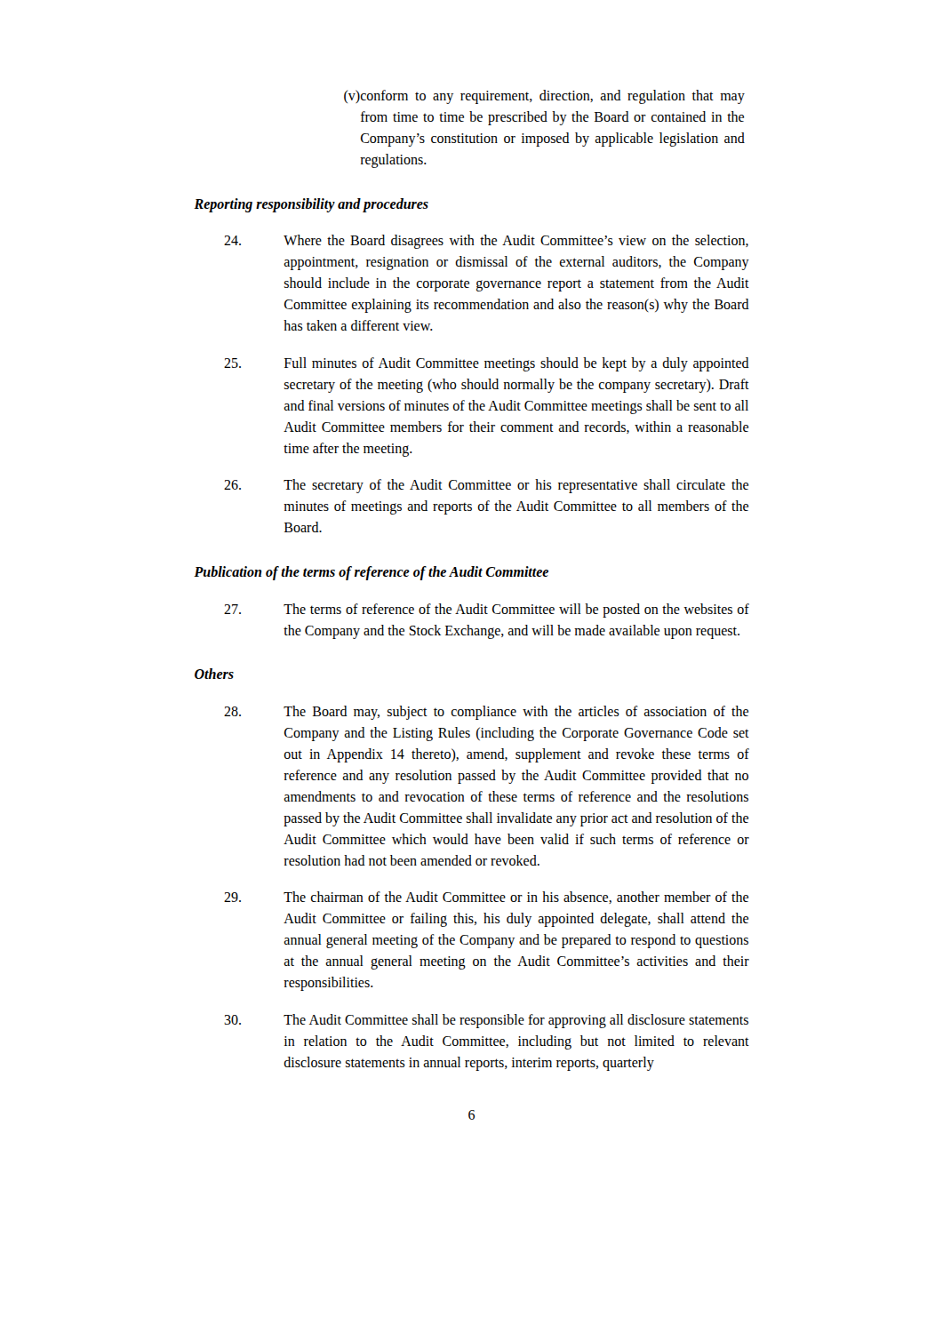(v)
conform to any requirement, direction, and regulation that may from time to time be prescribed by the Board or contained in the Company’s constitution or imposed by applicable legislation and regulations.
Reporting responsibility and procedures
24.
Where the Board disagrees with the Audit Committee’s view on the selection, appointment, resignation or dismissal of the external auditors, the Company should include in the corporate governance report a statement from the Audit Committee explaining its recommendation and also the reason(s) why the Board has taken a different view.
25.
Full minutes of Audit Committee meetings should be kept by a duly appointed secretary of the meeting (who should normally be the company secretary). Draft and final versions of minutes of the Audit Committee meetings shall be sent to all Audit Committee members for their comment and records, within a reasonable time after the meeting.
26.
The secretary of the Audit Committee or his representative shall circulate the minutes of meetings and reports of the Audit Committee to all members of the Board.
Publication of the terms of reference of the Audit Committee
27.
The terms of reference of the Audit Committee will be posted on the websites of the Company and the Stock Exchange, and will be made available upon request.
Others
28.
The Board may, subject to compliance with the articles of association of the Company and the Listing Rules (including the Corporate Governance Code set out in Appendix 14 thereto), amend, supplement and revoke these terms of reference and any resolution passed by the Audit Committee provided that no amendments to and revocation of these terms of reference and the resolutions passed by the Audit Committee shall invalidate any prior act and resolution of the Audit Committee which would have been valid if such terms of reference or resolution had not been amended or revoked.
29.
The chairman of the Audit Committee or in his absence, another member of the Audit Committee or failing this, his duly appointed delegate, shall attend the annual general meeting of the Company and be prepared to respond to questions at the annual general meeting on the Audit Committee’s activities and their responsibilities.
30.
The Audit Committee shall be responsible for approving all disclosure statements in relation to the Audit Committee, including but not limited to relevant disclosure statements in annual reports, interim reports, quarterly
6